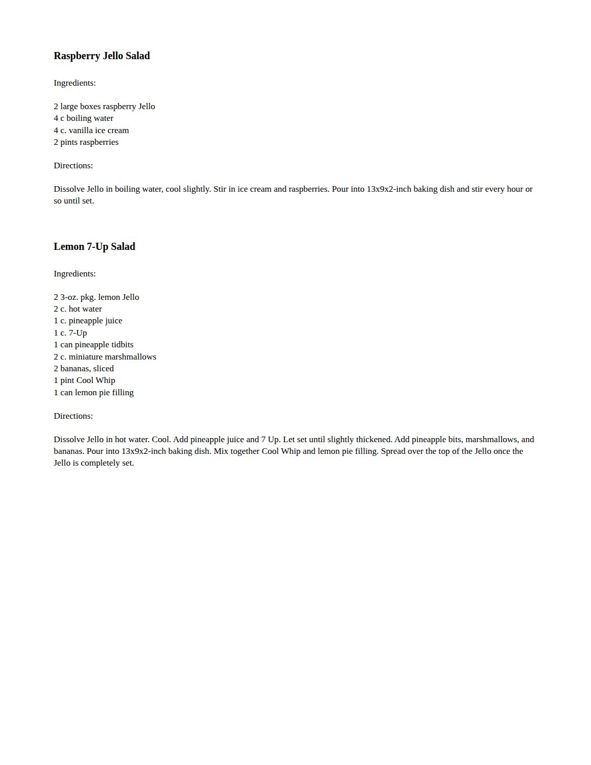Raspberry Jello Salad
Ingredients:
2 large boxes raspberry Jello 4 c boiling water 4 c. vanilla ice cream 2 pints raspberries
Directions:
Dissolve Jello in boiling water, cool slightly. Stir in ice cream and raspberries. Pour into 13x9x2-inch baking dish and stir every hour or so until set.
Lemon 7-Up Salad
Ingredients:
2 3-oz. pkg. lemon Jello 2 c. hot water 1 c. pineapple juice 1 c. 7-Up 1 can pineapple tidbits 2 c. miniature marshmallows 2 bananas, sliced 1 pint Cool Whip 1 can lemon pie filling
Directions:
Dissolve Jello in hot water. Cool. Add pineapple juice and 7 Up. Let set until slightly thickened. Add pineapple bits, marshmallows, and bananas. Pour into 13x9x2-inch baking dish. Mix together Cool Whip and lemon pie filling. Spread over the top of the Jello once the Jello is completely set.